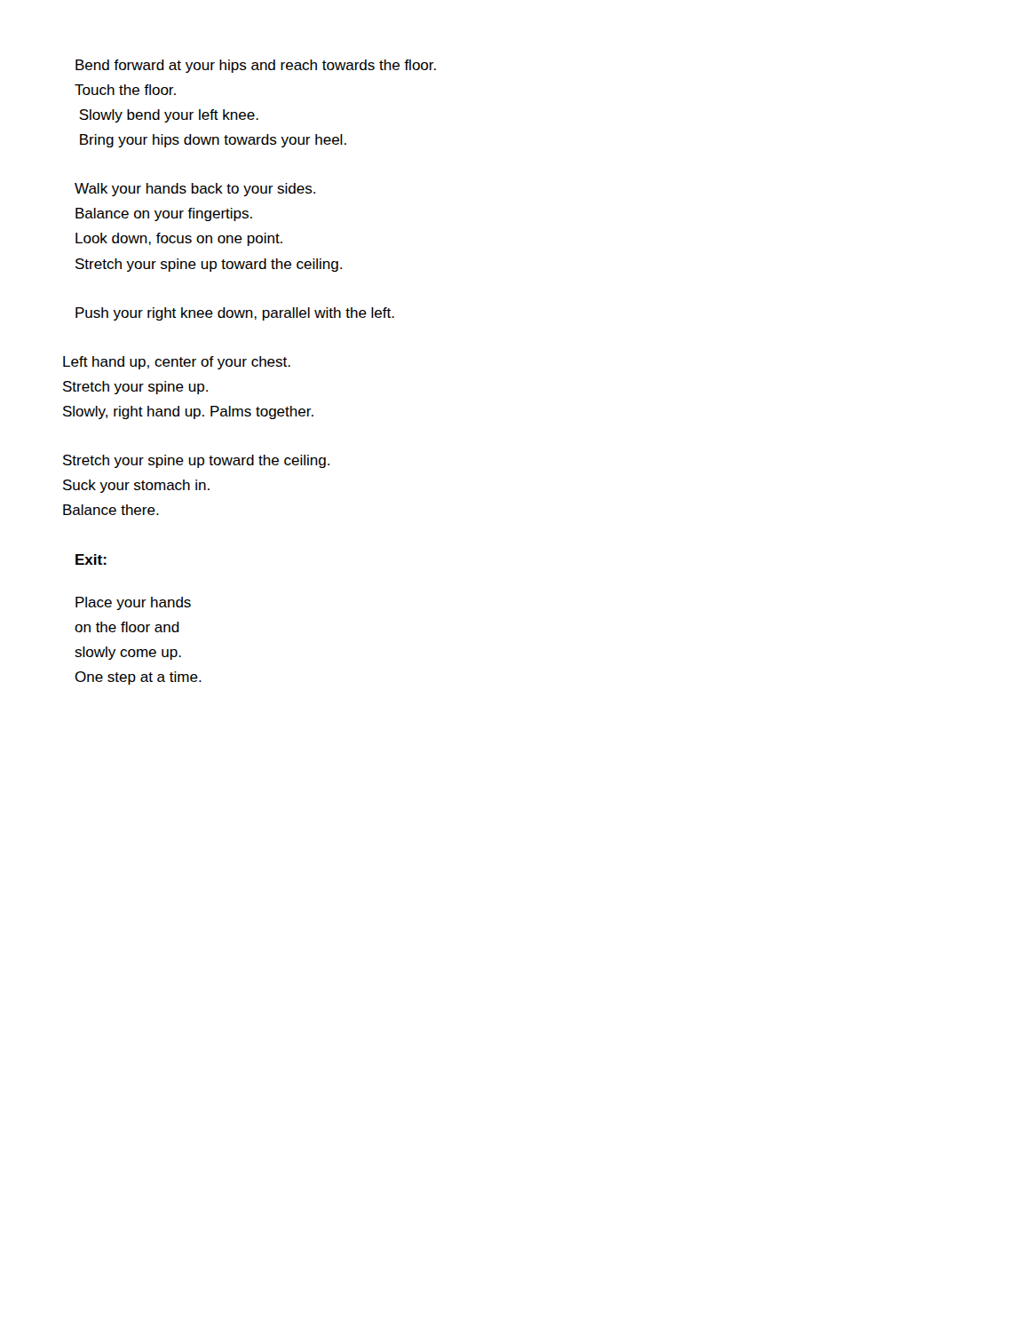Bend forward at your hips and reach towards the floor.
Touch the floor.
Slowly bend your left knee.
Bring your hips down towards your heel.
Walk your hands back to your sides.
Balance on your fingertips.
Look down, focus on one point.
Stretch your spine up toward the ceiling.
Push your right knee down, parallel with the left.
Left hand up, center of your chest.
Stretch your spine up.
Slowly, right hand up. Palms together.
Stretch your spine up toward the ceiling.
Suck your stomach in.
Balance there.
Exit:
Place your hands on the floor and slowly come up.
One step at a time.